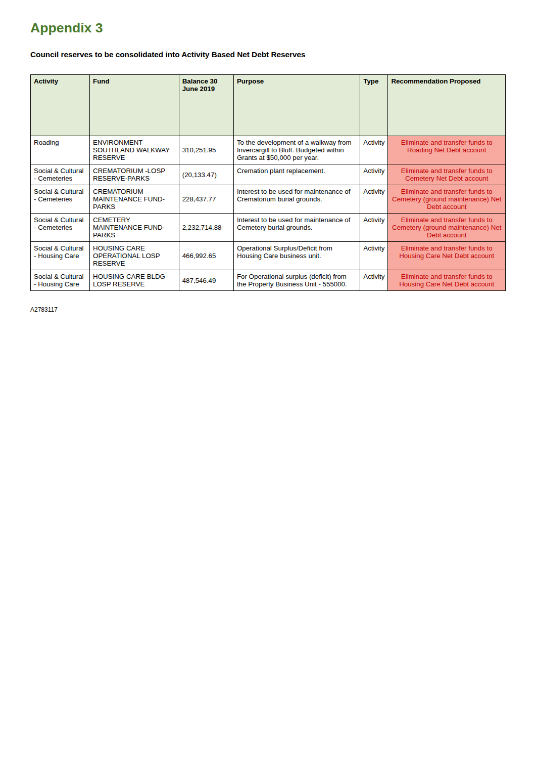Appendix 3
Council reserves to be consolidated into Activity Based Net Debt Reserves
| Activity | Fund | Balance 30 June 2019 | Purpose | Type | Recommendation Proposed |
| --- | --- | --- | --- | --- | --- |
| Roading | ENVIRONMENT SOUTHLAND WALKWAY RESERVE | 310,251.95 | To the development of a walkway from Invercargill to Bluff. Budgeted within Grants at $50,000 per year. | Activity | Eliminate and transfer funds to Roading Net Debt account |
| Social & Cultural - Cemeteries | CREMATORIUM -LOSP RESERVE-PARKS | (20,133.47) | Cremation plant replacement. | Activity | Eliminate and transfer funds to Cemetery Net Debt account |
| Social & Cultural - Cemeteries | CREMATORIUM MAINTENANCE FUND-PARKS | 228,437.77 | Interest to be used for maintenance of Crematorium burial grounds. | Activity | Eliminate and transfer funds to Cemetery (ground maintenance) Net Debt account |
| Social & Cultural - Cemeteries | CEMETERY MAINTENANCE FUND-PARKS | 2,232,714.88 | Interest to be used for maintenance of Cemetery burial grounds. | Activity | Eliminate and transfer funds to Cemetery (ground maintenance) Net Debt account |
| Social & Cultural - Housing Care | HOUSING CARE OPERATIONAL LOSP RESERVE | 466,992.65 | Operational Surplus/Deficit from Housing Care business unit. | Activity | Eliminate and transfer funds to Housing Care Net Debt account |
| Social & Cultural - Housing Care | HOUSING CARE BLDG LOSP RESERVE | 487,546.49 | For Operational surplus (deficit) from the Property Business Unit - 555000. | Activity | Eliminate and transfer funds to Housing Care Net Debt account |
A2783117